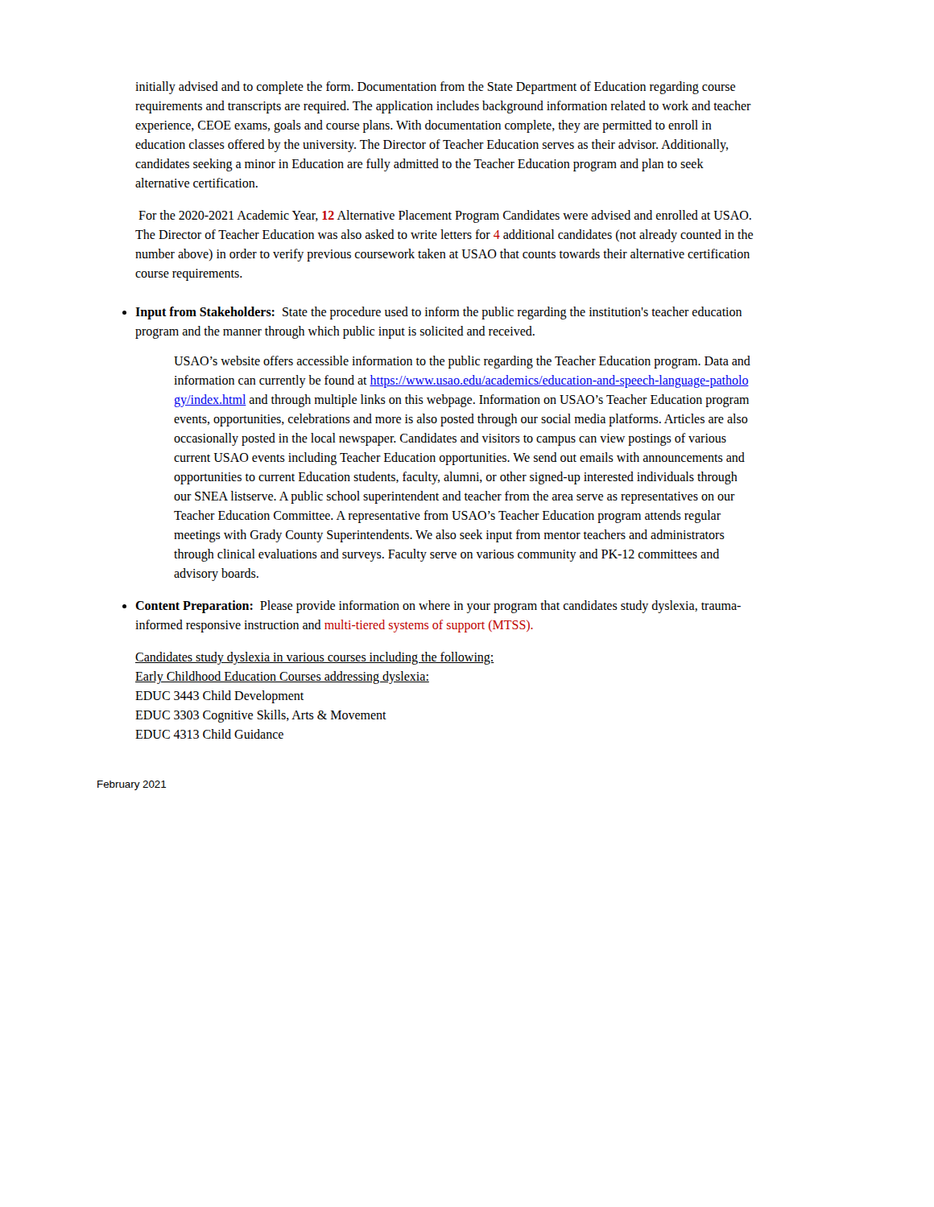initially advised and to complete the form. Documentation from the State Department of Education regarding course requirements and transcripts are required. The application includes background information related to work and teacher experience, CEOE exams, goals and course plans. With documentation complete, they are permitted to enroll in education classes offered by the university. The Director of Teacher Education serves as their advisor. Additionally, candidates seeking a minor in Education are fully admitted to the Teacher Education program and plan to seek alternative certification.
For the 2020-2021 Academic Year, 12 Alternative Placement Program Candidates were advised and enrolled at USAO. The Director of Teacher Education was also asked to write letters for 4 additional candidates (not already counted in the number above) in order to verify previous coursework taken at USAO that counts towards their alternative certification course requirements.
Input from Stakeholders: State the procedure used to inform the public regarding the institution's teacher education program and the manner through which public input is solicited and received.
USAO’s website offers accessible information to the public regarding the Teacher Education program. Data and information can currently be found at https://www.usao.edu/academics/education-and-speech-language-pathology/index.html and through multiple links on this webpage. Information on USAO’s Teacher Education program events, opportunities, celebrations and more is also posted through our social media platforms. Articles are also occasionally posted in the local newspaper. Candidates and visitors to campus can view postings of various current USAO events including Teacher Education opportunities. We send out emails with announcements and opportunities to current Education students, faculty, alumni, or other signed-up interested individuals through our SNEA listserve. A public school superintendent and teacher from the area serve as representatives on our Teacher Education Committee. A representative from USAO’s Teacher Education program attends regular meetings with Grady County Superintendents. We also seek input from mentor teachers and administrators through clinical evaluations and surveys. Faculty serve on various community and PK-12 committees and advisory boards.
Content Preparation: Please provide information on where in your program that candidates study dyslexia, trauma-informed responsive instruction and multi-tiered systems of support (MTSS).
Candidates study dyslexia in various courses including the following:
Early Childhood Education Courses addressing dyslexia:
EDUC 3443 Child Development
EDUC 3303 Cognitive Skills, Arts & Movement
EDUC 4313 Child Guidance
February 2021